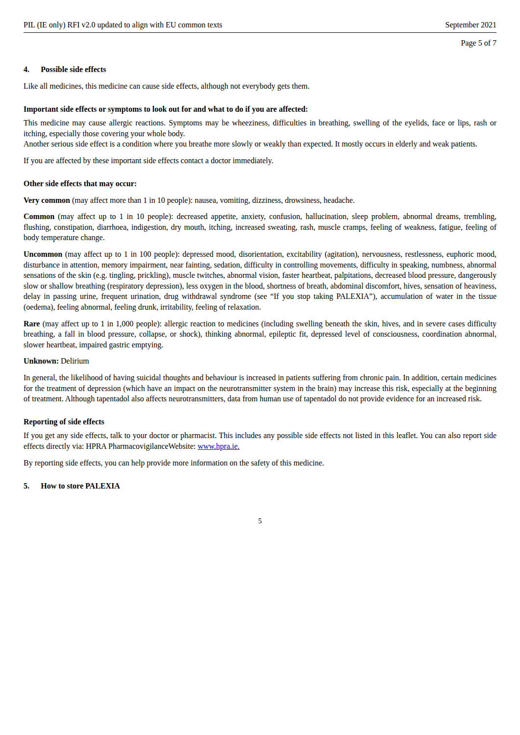PIL (IE only) RFI v2.0 updated to align with EU common texts September 2021
Page 5 of 7
4. Possible side effects
Like all medicines, this medicine can cause side effects, although not everybody gets them.
Important side effects or symptoms to look out for and what to do if you are affected:
This medicine may cause allergic reactions. Symptoms may be wheeziness, difficulties in breathing, swelling of the eyelids, face or lips, rash or itching, especially those covering your whole body.
Another serious side effect is a condition where you breathe more slowly or weakly than expected. It mostly occurs in elderly and weak patients.
If you are affected by these important side effects contact a doctor immediately.
Other side effects that may occur:
Very common (may affect more than 1 in 10 people): nausea, vomiting, dizziness, drowsiness, headache.
Common (may affect up to 1 in 10 people): decreased appetite, anxiety, confusion, hallucination, sleep problem, abnormal dreams, trembling, flushing, constipation, diarrhoea, indigestion, dry mouth, itching, increased sweating, rash, muscle cramps, feeling of weakness, fatigue, feeling of body temperature change.
Uncommon (may affect up to 1 in 100 people): depressed mood, disorientation, excitability (agitation), nervousness, restlessness, euphoric mood, disturbance in attention, memory impairment, near fainting, sedation, difficulty in controlling movements, difficulty in speaking, numbness, abnormal sensations of the skin (e.g. tingling, prickling), muscle twitches, abnormal vision, faster heartbeat, palpitations, decreased blood pressure, dangerously slow or shallow breathing (respiratory depression), less oxygen in the blood, shortness of breath, abdominal discomfort, hives, sensation of heaviness, delay in passing urine, frequent urination, drug withdrawal syndrome (see “If you stop taking PALEXIA”), accumulation of water in the tissue (oedema), feeling abnormal, feeling drunk, irritability, feeling of relaxation.
Rare (may affect up to 1 in 1,000 people): allergic reaction to medicines (including swelling beneath the skin, hives, and in severe cases difficulty breathing, a fall in blood pressure, collapse, or shock), thinking abnormal, epileptic fit, depressed level of consciousness, coordination abnormal, slower heartbeat, impaired gastric emptying.
Unknown: Delirium
In general, the likelihood of having suicidal thoughts and behaviour is increased in patients suffering from chronic pain. In addition, certain medicines for the treatment of depression (which have an impact on the neurotransmitter system in the brain) may increase this risk, especially at the beginning of treatment. Although tapentadol also affects neurotransmitters, data from human use of tapentadol do not provide evidence for an increased risk.
Reporting of side effects
If you get any side effects, talk to your doctor or pharmacist. This includes any possible side effects not listed in this leaflet. You can also report side effects directly via: HPRA PharmacovigilanceWebsite: www.hpra.ie.
By reporting side effects, you can help provide more information on the safety of this medicine.
5. How to store PALEXIA
5